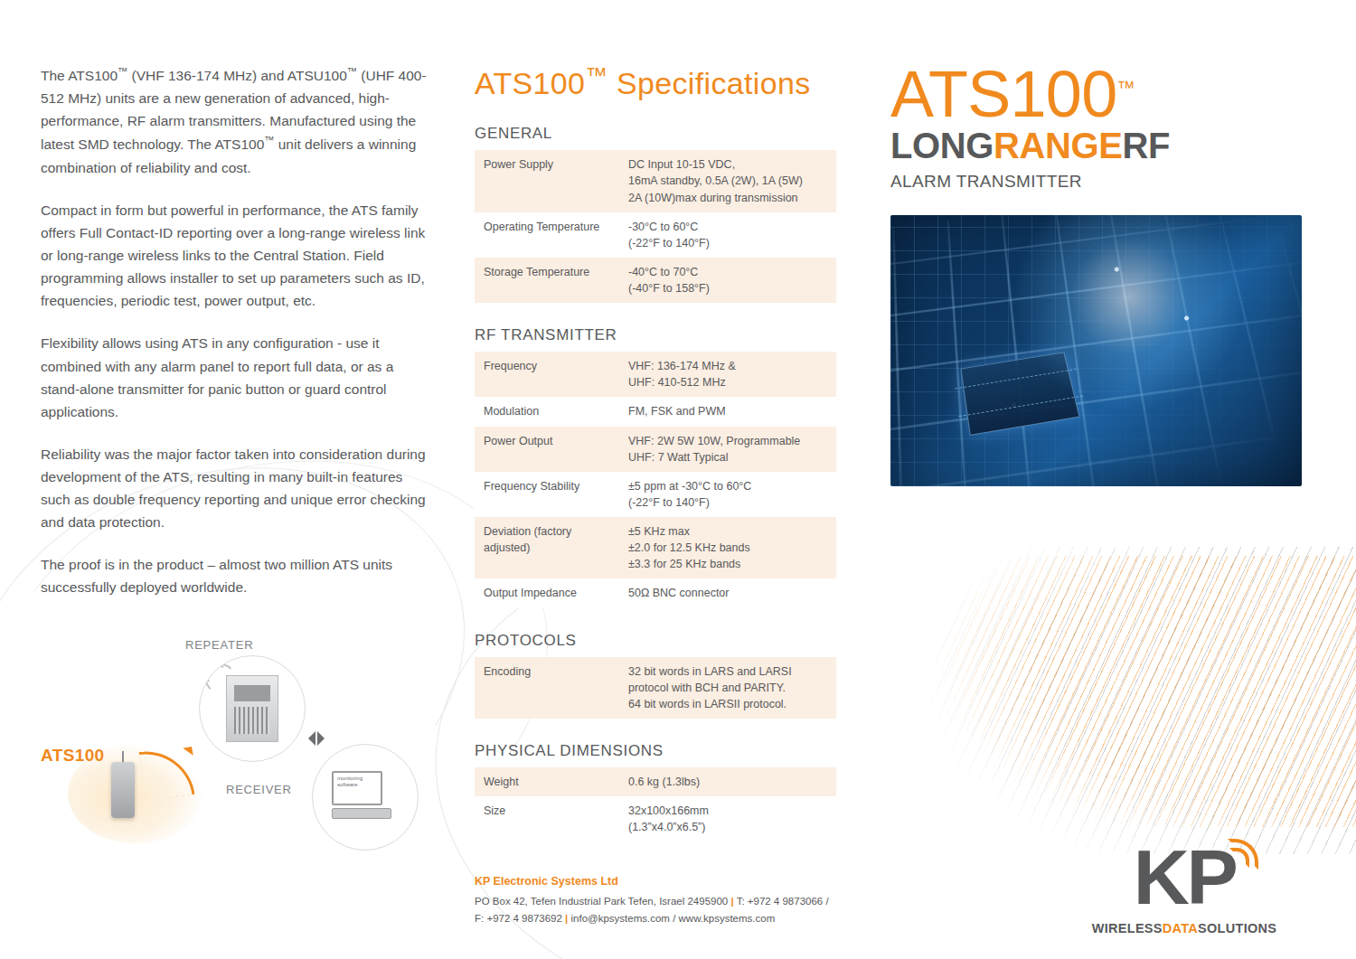The ATS100™ (VHF 136-174 MHz) and ATSU100™ (UHF 400-512 MHz) units are a new generation of advanced, high-performance, RF alarm transmitters. Manufactured using the latest SMD technology. The ATS100™ unit delivers a winning combination of reliability and cost.
Compact in form but powerful in performance, the ATS family offers Full Contact-ID reporting over a long-range wireless link or long-range wireless links to the Central Station. Field programming allows installer to set up parameters such as ID, frequencies, periodic test, power output, etc.
Flexibility allows using ATS in any configuration - use it combined with any alarm panel to report full data, or as a stand-alone transmitter for panic button or guard control applications.
Reliability was the major factor taken into consideration during development of the ATS, resulting in many built-in features such as double frequency reporting and unique error checking and data protection.
The proof is in the product – almost two million ATS units successfully deployed worldwide.
ATS100
REPEATER
RECEIVER
ATS100™ Specifications
GENERAL
| Power Supply | DC Input 10-15 VDC, 16mA standby, 0.5A (2W), 1A (5W) 2A (10W)max during transmission |
| Operating Temperature | -30°C to 60°C (-22°F to 140°F) |
| Storage Temperature | -40°C to 70°C (-40°F to 158°F) |
RF TRANSMITTER
| Frequency | VHF: 136-174 MHz & UHF: 410-512 MHz |
| Modulation | FM, FSK and PWM |
| Power Output | VHF: 2W 5W 10W, Programmable UHF: 7 Watt Typical |
| Frequency Stability | ±5 ppm at -30°C to 60°C (-22°F to 140°F) |
| Deviation (factory adjusted) | ±5 KHz max ±2.0 for 12.5 KHz bands ±3.3 for 25 KHz bands |
| Output Impedance | 50Ω BNC connector |
PROTOCOLS
| Encoding | 32 bit words in LARS and LARSI protocol with BCH and PARITY. 64 bit words in LARSII protocol. |
PHYSICAL DIMENSIONS
| Weight | 0.6 kg (1.3lbs) |
| Size | 32x100x166mm (1.3”x4.0”x6.5”) |
KP Electronic Systems Ltd
PO Box 42, Tefen Industrial Park Tefen, Israel 2495900 | T: +972 4 9873066 /
F: +972 4 9873692 | info@kpsystems.com / www.kpsystems.com
ATS100™
LONG RANGE RF
ALARM TRANSMITTER
KP
WIRELESS DATA SOLUTIONS